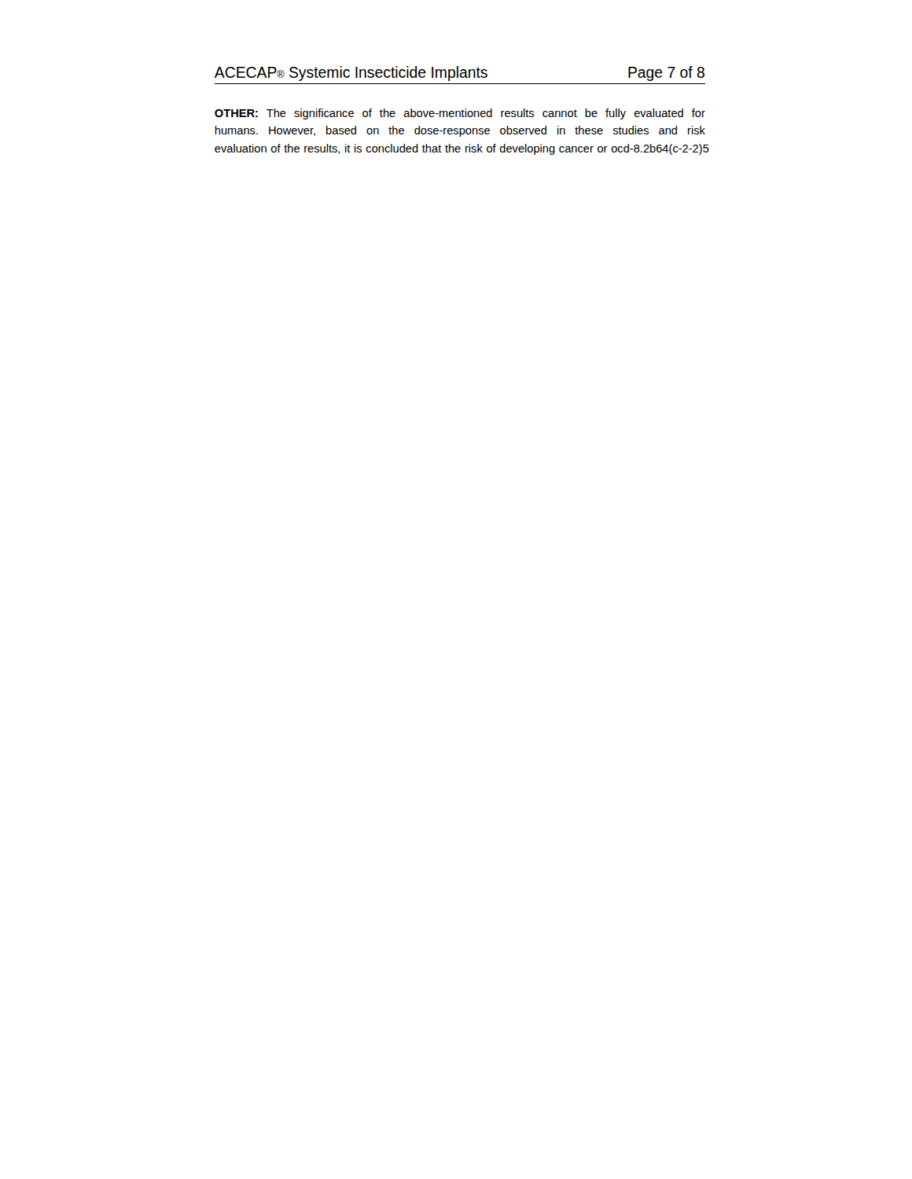ACECAP® Systemic Insecticide Implants Page 7 of 8
OTHER: The significance of the above-mentioned results cannot be fully evaluated for humans. However, based on the dose-response observed in these studies and risk evaluation of the results, it is concluded that the risk of developing cancer or ocd-8.2b64(c-2-2)5